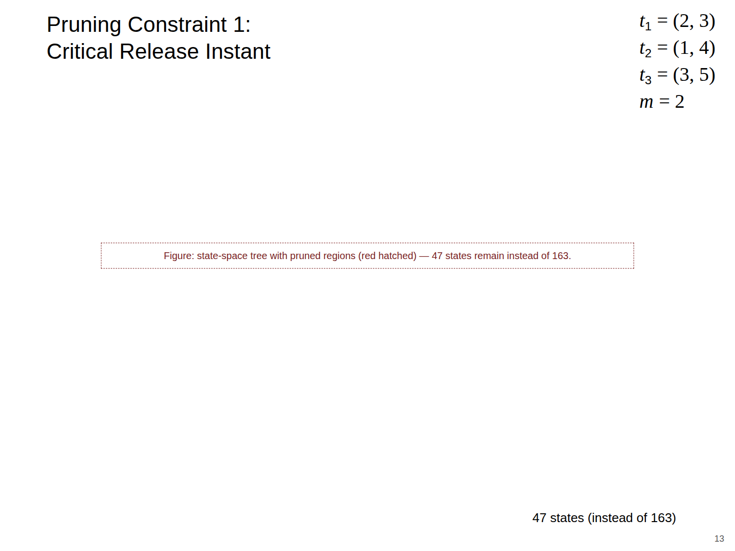Pruning Constraint 1:
Critical Release Instant
t1 = (2, 3)
t2 = (1, 4)
t3 = (3, 5)
m = 2
Figure: state-space tree with pruned regions (red hatched) — 47 states remain instead of 163.
47 states (instead of 163)
13
Slide 13. Title: Pruning Constraint 1: Critical Release Instant. Parameters: t1 = (2,3), t2 = (1,4), t3 = (3,5), m = 2. The diagram shows a state-space tree whose root is the state with all pairs (0,0); red hatched outlines mark states eliminated by the pruning constraint. Caption: 47 states (instead of 163).